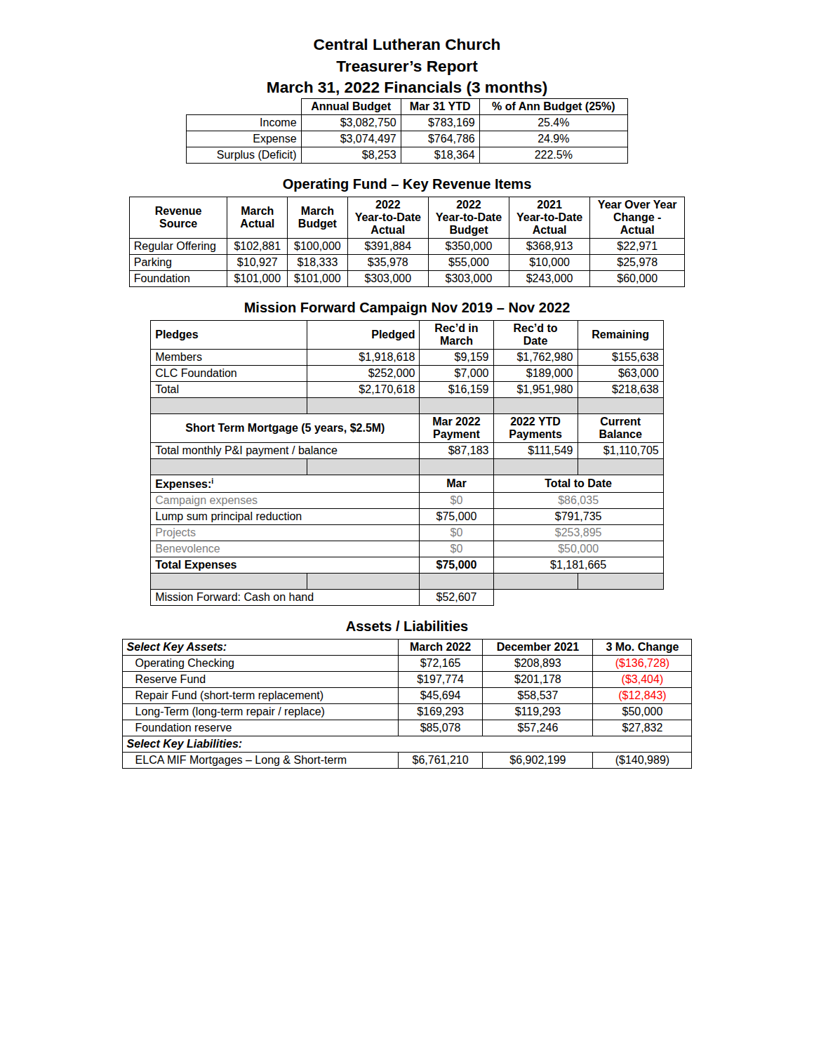Central Lutheran Church
Treasurer’s Report
March 31, 2022 Financials (3 months)
| | Annual Budget | Mar 31 YTD | % of Ann Budget (25%) |
| Income | $3,082,750 | $783,169 | 25.4% |
| Expense | $3,074,497 | $764,786 | 24.9% |
| Surplus (Deficit) | $8,253 | $18,364 | 222.5% |
Operating Fund – Key Revenue Items
| Revenue Source | March Actual | March Budget | 2022 Year-to-Date Actual | 2022 Year-to-Date Budget | 2021 Year-to-Date Actual | Year Over Year Change - Actual |
| --- | --- | --- | --- | --- | --- | --- |
| Regular Offering | $102,881 | $100,000 | $391,884 | $350,000 | $368,913 | $22,971 |
| Parking | $10,927 | $18,333 | $35,978 | $55,000 | $10,000 | $25,978 |
| Foundation | $101,000 | $101,000 | $303,000 | $303,000 | $243,000 | $60,000 |
Mission Forward Campaign Nov 2019 – Nov 2022
| Pledges | Pledged | Rec’d in March | Rec’d to Date | Remaining |
| --- | --- | --- | --- | --- |
| Members | $1,918,618 | $9,159 | $1,762,980 | $155,638 |
| CLC Foundation | $252,000 | $7,000 | $189,000 | $63,000 |
| Total | $2,170,618 | $16,159 | $1,951,980 | $218,638 |
| Short Term Mortgage (5 years, $2.5M) | Mar 2022 Payment | 2022 YTD Payments | Current Balance |
| Total monthly P&I payment / balance | $87,183 | $111,549 | $1,110,705 |
| Expenses: i | Mar | Total to Date |
| Campaign expenses | $0 | $86,035 |
| Lump sum principal reduction | $75,000 | $791,735 |
| Projects | $0 | $253,895 |
| Benevolence | $0 | $50,000 |
| Total Expenses | $75,000 | $1,181,665 |
| Mission Forward: Cash on hand | $52,607 | | |
Assets / Liabilities
| Select Key Assets: | March 2022 | December 2021 | 3 Mo. Change |
| Operating Checking | $72,165 | $208,893 | ($136,728) |
| Reserve Fund | $197,774 | $201,178 | ($3,404) |
| Repair Fund (short-term replacement) | $45,694 | $58,537 | ($12,843) |
| Long-Term (long-term repair / replace) | $169,293 | $119,293 | $50,000 |
| Foundation reserve | $85,078 | $57,246 | $27,832 |
| Select Key Liabilities: |
| ELCA MIF Mortgages – Long & Short-term | $6,761,210 | $6,902,199 | ($140,989) |